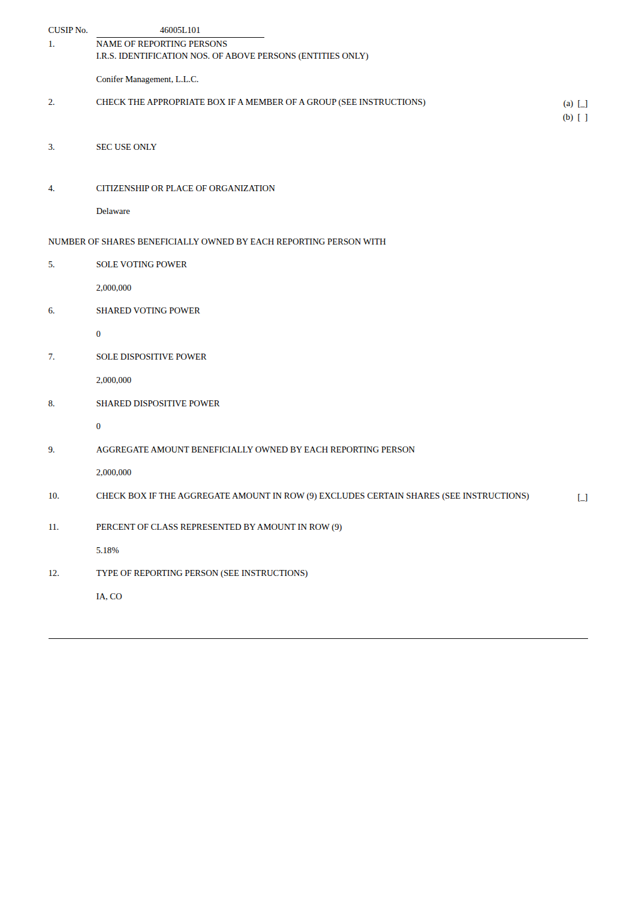| CUSIP No. | 46005L101 |
| 1. | NAME OF REPORTING PERSONS I.R.S. IDENTIFICATION NOS. OF ABOVE PERSONS (ENTITIES ONLY) |
| | Conifer Management, L.L.C. |
| 2. | CHECK THE APPROPRIATE BOX IF A MEMBER OF A GROUP (SEE INSTRUCTIONS) | (a) [_] (b) [ ] |
| 3. | SEC USE ONLY |
| 4. | CITIZENSHIP OR PLACE OF ORGANIZATION |
| | Delaware |
| NUMBER OF SHARES BENEFICIALLY OWNED BY EACH REPORTING PERSON WITH |
| 5. | SOLE VOTING POWER |
| | 2,000,000 |
| 6. | SHARED VOTING POWER |
| | 0 |
| 7. | SOLE DISPOSITIVE POWER |
| | 2,000,000 |
| 8. | SHARED DISPOSITIVE POWER |
| | 0 |
| 9. | AGGREGATE AMOUNT BENEFICIALLY OWNED BY EACH REPORTING PERSON |
| | 2,000,000 |
| 10. | CHECK BOX IF THE AGGREGATE AMOUNT IN ROW (9) EXCLUDES CERTAIN SHARES (SEE INSTRUCTIONS) | [_] |
| 11. | PERCENT OF CLASS REPRESENTED BY AMOUNT IN ROW (9) |
| | 5.18% |
| 12. | TYPE OF REPORTING PERSON (SEE INSTRUCTIONS) |
| | IA, CO |